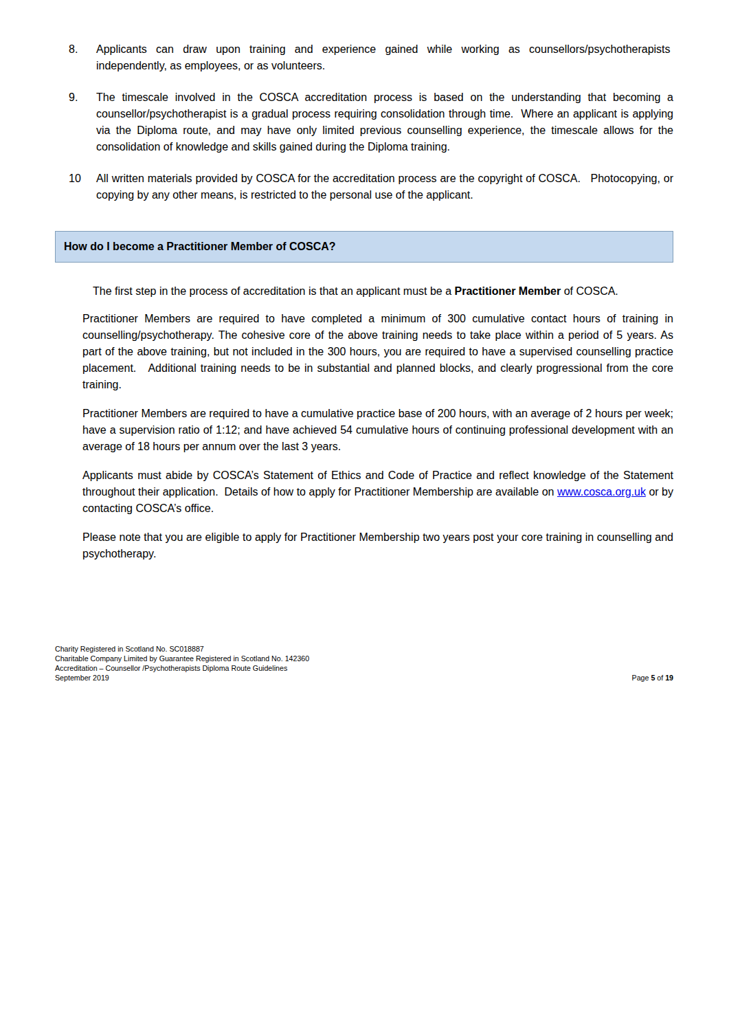8. Applicants can draw upon training and experience gained while working as counsellors/psychotherapists independently, as employees, or as volunteers.
9. The timescale involved in the COSCA accreditation process is based on the understanding that becoming a counsellor/psychotherapist is a gradual process requiring consolidation through time. Where an applicant is applying via the Diploma route, and may have only limited previous counselling experience, the timescale allows for the consolidation of knowledge and skills gained during the Diploma training.
10 All written materials provided by COSCA for the accreditation process are the copyright of COSCA. Photocopying, or copying by any other means, is restricted to the personal use of the applicant.
How do I become a Practitioner Member of COSCA?
The first step in the process of accreditation is that an applicant must be a Practitioner Member of COSCA.
Practitioner Members are required to have completed a minimum of 300 cumulative contact hours of training in counselling/psychotherapy. The cohesive core of the above training needs to take place within a period of 5 years. As part of the above training, but not included in the 300 hours, you are required to have a supervised counselling practice placement. Additional training needs to be in substantial and planned blocks, and clearly progressional from the core training.
Practitioner Members are required to have a cumulative practice base of 200 hours, with an average of 2 hours per week; have a supervision ratio of 1:12; and have achieved 54 cumulative hours of continuing professional development with an average of 18 hours per annum over the last 3 years.
Applicants must abide by COSCA’s Statement of Ethics and Code of Practice and reflect knowledge of the Statement throughout their application. Details of how to apply for Practitioner Membership are available on www.cosca.org.uk or by contacting COSCA’s office.
Please note that you are eligible to apply for Practitioner Membership two years post your core training in counselling and psychotherapy.
Charity Registered in Scotland No. SC018887
Charitable Company Limited by Guarantee Registered in Scotland No. 142360
Accreditation – Counsellor /Psychotherapists Diploma Route Guidelines
September 2019 Page 5 of 19